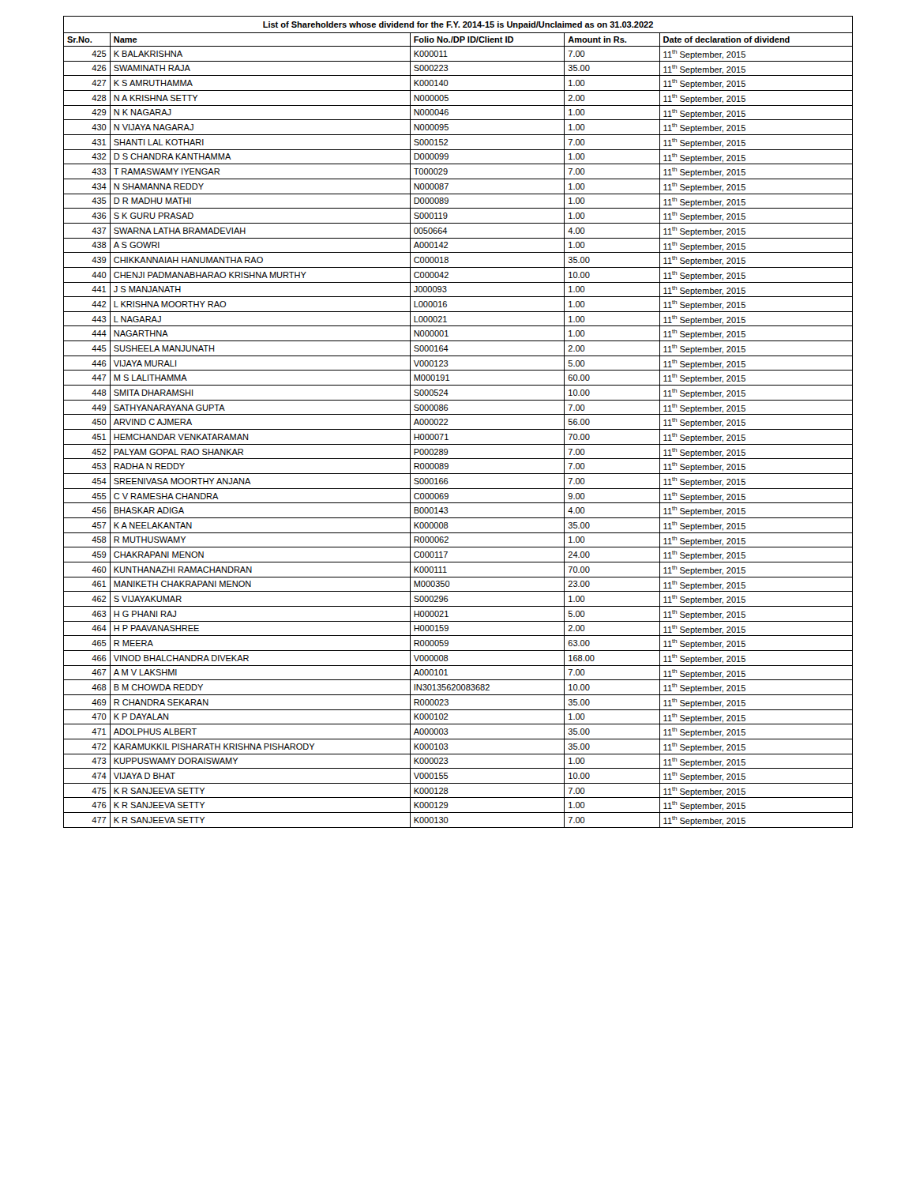List of Shareholders whose dividend for the F.Y. 2014-15 is Unpaid/Unclaimed as on 31.03.2022
| Sr.No. | Name | Folio No./DP ID/Client ID | Amount in Rs. | Date of declaration of dividend |
| --- | --- | --- | --- | --- |
| 425 | K BALAKRISHNA | K000011 | 7.00 | 11 th September, 2015 |
| 426 | SWAMINATH RAJA | S000223 | 35.00 | 11 th September, 2015 |
| 427 | K S AMRUTHAMMA | K000140 | 1.00 | 11 th September, 2015 |
| 428 | N A KRISHNA SETTY | N000005 | 2.00 | 11 th September, 2015 |
| 429 | N K NAGARAJ | N000046 | 1.00 | 11 th September, 2015 |
| 430 | N VIJAYA NAGARAJ | N000095 | 1.00 | 11 th September, 2015 |
| 431 | SHANTI LAL KOTHARI | S000152 | 7.00 | 11 th September, 2015 |
| 432 | D S CHANDRA KANTHAMMA | D000099 | 1.00 | 11 th September, 2015 |
| 433 | T RAMASWAMY IYENGAR | T000029 | 7.00 | 11 th September, 2015 |
| 434 | N SHAMANNA REDDY | N000087 | 1.00 | 11 th September, 2015 |
| 435 | D R MADHU MATHI | D000089 | 1.00 | 11 th September, 2015 |
| 436 | S K GURU PRASAD | S000119 | 1.00 | 11 th September, 2015 |
| 437 | SWARNA LATHA BRAMADEVIAH | 0050664 | 4.00 | 11 th September, 2015 |
| 438 | A S GOWRI | A000142 | 1.00 | 11 th September, 2015 |
| 439 | CHIKKANNAIAH HANUMANTHA RAO | C000018 | 35.00 | 11 th September, 2015 |
| 440 | CHENJI PADMANABHARAO KRISHNA MURTHY | C000042 | 10.00 | 11 th September, 2015 |
| 441 | J S MANJANATH | J000093 | 1.00 | 11 th September, 2015 |
| 442 | L KRISHNA MOORTHY RAO | L000016 | 1.00 | 11 th September, 2015 |
| 443 | L NAGARAJ | L000021 | 1.00 | 11 th September, 2015 |
| 444 | NAGARTHNA | N000001 | 1.00 | 11 th September, 2015 |
| 445 | SUSHEELA MANJUNATH | S000164 | 2.00 | 11 th September, 2015 |
| 446 | VIJAYA MURALI | V000123 | 5.00 | 11 th September, 2015 |
| 447 | M S LALITHAMMA | M000191 | 60.00 | 11 th September, 2015 |
| 448 | SMITA DHARAMSHI | S000524 | 10.00 | 11 th September, 2015 |
| 449 | SATHYANARAYANA GUPTA | S000086 | 7.00 | 11 th September, 2015 |
| 450 | ARVIND C AJMERA | A000022 | 56.00 | 11 th September, 2015 |
| 451 | HEMCHANDAR VENKATARAMAN | H000071 | 70.00 | 11 th September, 2015 |
| 452 | PALYAM GOPAL RAO SHANKAR | P000289 | 7.00 | 11 th September, 2015 |
| 453 | RADHA N REDDY | R000089 | 7.00 | 11 th September, 2015 |
| 454 | SREENIVASA MOORTHY ANJANA | S000166 | 7.00 | 11 th September, 2015 |
| 455 | C V RAMESHA CHANDRA | C000069 | 9.00 | 11 th September, 2015 |
| 456 | BHASKAR ADIGA | B000143 | 4.00 | 11 th September, 2015 |
| 457 | K A NEELAKANTAN | K000008 | 35.00 | 11 th September, 2015 |
| 458 | R MUTHUSWAMY | R000062 | 1.00 | 11 th September, 2015 |
| 459 | CHAKRAPANI MENON | C000117 | 24.00 | 11 th September, 2015 |
| 460 | KUNTHANAZHI RAMACHANDRAN | K000111 | 70.00 | 11 th September, 2015 |
| 461 | MANIKETH CHAKRAPANI MENON | M000350 | 23.00 | 11 th September, 2015 |
| 462 | S VIJAYAKUMAR | S000296 | 1.00 | 11 th September, 2015 |
| 463 | H G PHANI RAJ | H000021 | 5.00 | 11 th September, 2015 |
| 464 | H P PAAVANASHREE | H000159 | 2.00 | 11 th September, 2015 |
| 465 | R MEERA | R000059 | 63.00 | 11 th September, 2015 |
| 466 | VINOD BHALCHANDRA DIVEKAR | V000008 | 168.00 | 11 th September, 2015 |
| 467 | A M V LAKSHMI | A000101 | 7.00 | 11 th September, 2015 |
| 468 | B M CHOWDA REDDY | IN30135620083682 | 10.00 | 11 th September, 2015 |
| 469 | R CHANDRA SEKARAN | R000023 | 35.00 | 11 th September, 2015 |
| 470 | K P DAYALAN | K000102 | 1.00 | 11 th September, 2015 |
| 471 | ADOLPHUS ALBERT | A000003 | 35.00 | 11 th September, 2015 |
| 472 | KARAMUKKIL PISHARATH KRISHNA PISHARODY | K000103 | 35.00 | 11 th September, 2015 |
| 473 | KUPPUSWAMY DORAISWAMY | K000023 | 1.00 | 11 th September, 2015 |
| 474 | VIJAYA D BHAT | V000155 | 10.00 | 11 th September, 2015 |
| 475 | K R SANJEEVA SETTY | K000128 | 7.00 | 11 th September, 2015 |
| 476 | K R SANJEEVA SETTY | K000129 | 1.00 | 11 th September, 2015 |
| 477 | K R SANJEEVA SETTY | K000130 | 7.00 | 11 th September, 2015 |